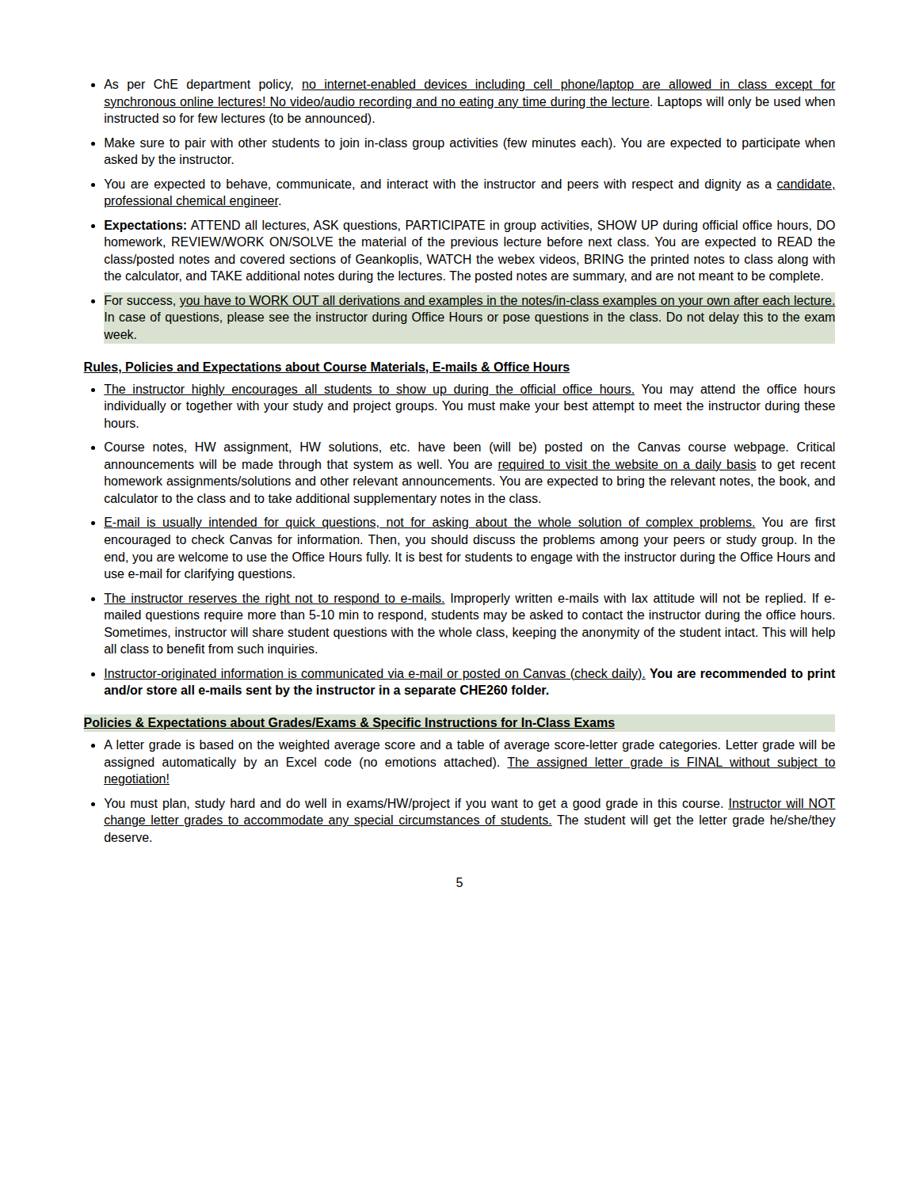As per ChE department policy, no internet-enabled devices including cell phone/laptop are allowed in class except for synchronous online lectures! No video/audio recording and no eating any time during the lecture. Laptops will only be used when instructed so for few lectures (to be announced).
Make sure to pair with other students to join in-class group activities (few minutes each). You are expected to participate when asked by the instructor.
You are expected to behave, communicate, and interact with the instructor and peers with respect and dignity as a candidate, professional chemical engineer.
Expectations: ATTEND all lectures, ASK questions, PARTICIPATE in group activities, SHOW UP during official office hours, DO homework, REVIEW/WORK ON/SOLVE the material of the previous lecture before next class. You are expected to READ the class/posted notes and covered sections of Geankoplis, WATCH the webex videos, BRING the printed notes to class along with the calculator, and TAKE additional notes during the lectures. The posted notes are summary, and are not meant to be complete.
For success, you have to WORK OUT all derivations and examples in the notes/in-class examples on your own after each lecture. In case of questions, please see the instructor during Office Hours or pose questions in the class. Do not delay this to the exam week.
Rules, Policies and Expectations about Course Materials, E-mails & Office Hours
The instructor highly encourages all students to show up during the official office hours. You may attend the office hours individually or together with your study and project groups. You must make your best attempt to meet the instructor during these hours.
Course notes, HW assignment, HW solutions, etc. have been (will be) posted on the Canvas course webpage. Critical announcements will be made through that system as well. You are required to visit the website on a daily basis to get recent homework assignments/solutions and other relevant announcements. You are expected to bring the relevant notes, the book, and calculator to the class and to take additional supplementary notes in the class.
E-mail is usually intended for quick questions, not for asking about the whole solution of complex problems. You are first encouraged to check Canvas for information. Then, you should discuss the problems among your peers or study group. In the end, you are welcome to use the Office Hours fully. It is best for students to engage with the instructor during the Office Hours and use e-mail for clarifying questions.
The instructor reserves the right not to respond to e-mails. Improperly written e-mails with lax attitude will not be replied. If e-mailed questions require more than 5-10 min to respond, students may be asked to contact the instructor during the office hours. Sometimes, instructor will share student questions with the whole class, keeping the anonymity of the student intact. This will help all class to benefit from such inquiries.
Instructor-originated information is communicated via e-mail or posted on Canvas (check daily). You are recommended to print and/or store all e-mails sent by the instructor in a separate CHE260 folder.
Policies & Expectations about Grades/Exams & Specific Instructions for In-Class Exams
A letter grade is based on the weighted average score and a table of average score-letter grade categories. Letter grade will be assigned automatically by an Excel code (no emotions attached). The assigned letter grade is FINAL without subject to negotiation!
You must plan, study hard and do well in exams/HW/project if you want to get a good grade in this course. Instructor will NOT change letter grades to accommodate any special circumstances of students. The student will get the letter grade he/she/they deserve.
5